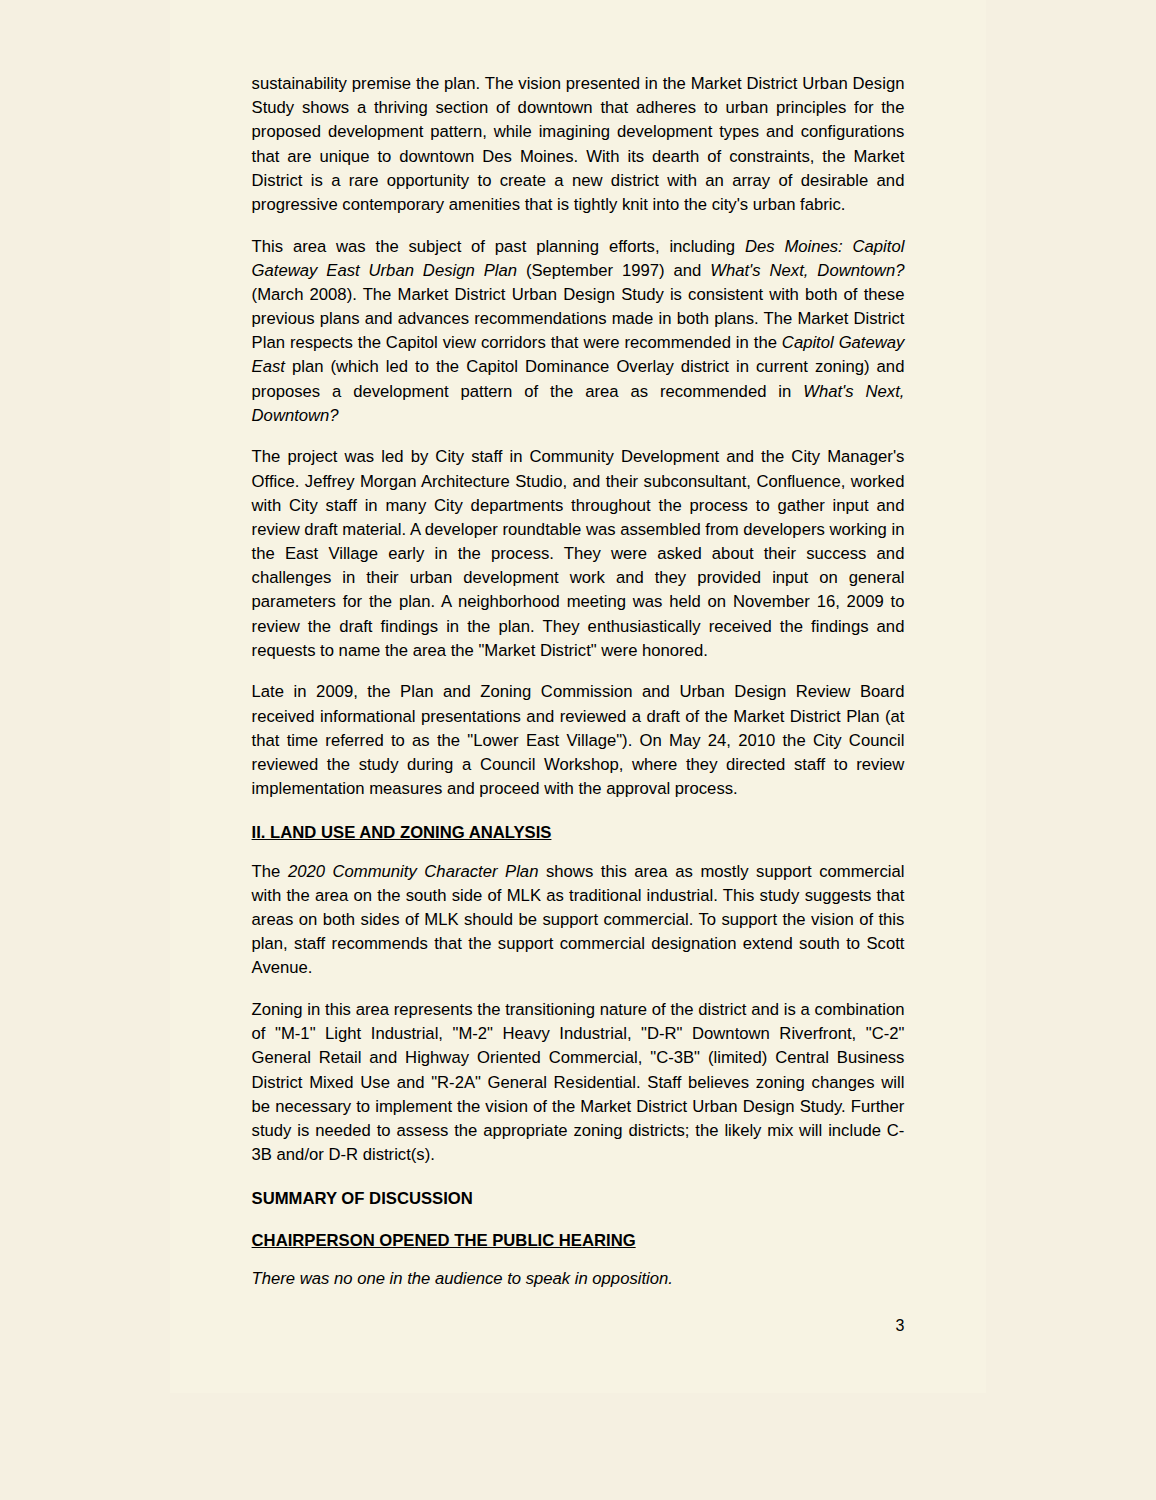sustainability premise the plan. The vision presented in the Market District Urban Design Study shows a thriving section of downtown that adheres to urban principles for the proposed development pattern, while imagining development types and configurations that are unique to downtown Des Moines. With its dearth of constraints, the Market District is a rare opportunity to create a new district with an array of desirable and progressive contemporary amenities that is tightly knit into the city's urban fabric.
This area was the subject of past planning efforts, including Des Moines: Capitol Gateway East Urban Design Plan (September 1997) and What's Next, Downtown? (March 2008). The Market District Urban Design Study is consistent with both of these previous plans and advances recommendations made in both plans. The Market District Plan respects the Capitol view corridors that were recommended in the Capitol Gateway East plan (which led to the Capitol Dominance Overlay district in current zoning) and proposes a development pattern of the area as recommended in What's Next, Downtown?
The project was led by City staff in Community Development and the City Manager's Office. Jeffrey Morgan Architecture Studio, and their subconsultant, Confluence, worked with City staff in many City departments throughout the process to gather input and review draft material. A developer roundtable was assembled from developers working in the East Village early in the process. They were asked about their success and challenges in their urban development work and they provided input on general parameters for the plan. A neighborhood meeting was held on November 16, 2009 to review the draft findings in the plan. They enthusiastically received the findings and requests to name the area the "Market District" were honored.
Late in 2009, the Plan and Zoning Commission and Urban Design Review Board received informational presentations and reviewed a draft of the Market District Plan (at that time referred to as the "Lower East Village"). On May 24, 2010 the City Council reviewed the study during a Council Workshop, where they directed staff to review implementation measures and proceed with the approval process.
II. LAND USE AND ZONING ANALYSIS
The 2020 Community Character Plan shows this area as mostly support commercial with the area on the south side of MLK as traditional industrial. This study suggests that areas on both sides of MLK should be support commercial. To support the vision of this plan, staff recommends that the support commercial designation extend south to Scott Avenue.
Zoning in this area represents the transitioning nature of the district and is a combination of "M-1" Light Industrial, "M-2" Heavy Industrial, "D-R" Downtown Riverfront, "C-2" General Retail and Highway Oriented Commercial, "C-3B" (limited) Central Business District Mixed Use and "R-2A" General Residential. Staff believes zoning changes will be necessary to implement the vision of the Market District Urban Design Study. Further study is needed to assess the appropriate zoning districts; the likely mix will include C-3B and/or D-R district(s).
SUMMARY OF DISCUSSION
CHAIRPERSON OPENED THE PUBLIC HEARING
There was no one in the audience to speak in opposition.
3